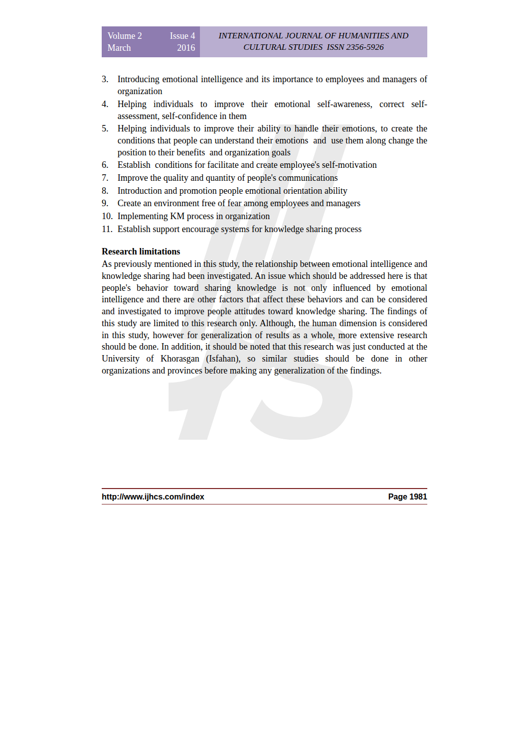Volume 2 Issue 4
March 2016
INTERNATIONAL JOURNAL OF HUMANITIES AND
CULTURAL STUDIES ISSN 2356-5926
3. Introducing emotional intelligence and its importance to employees and managers of organization
4. Helping individuals to improve their emotional self-awareness, correct self- assessment, self-confidence in them
5. Helping individuals to improve their ability to handle their emotions, to create the conditions that people can understand their emotions and use them along change the position to their benefits and organization goals
6. Establish conditions for facilitate and create employee's self-motivation
7. Improve the quality and quantity of people's communications
8. Introduction and promotion people emotional orientation ability
9. Create an environment free of fear among employees and managers
10. Implementing KM process in organization
11. Establish support encourage systems for knowledge sharing process
Research limitations
As previously mentioned in this study, the relationship between emotional intelligence and knowledge sharing had been investigated. An issue which should be addressed here is that people's behavior toward sharing knowledge is not only influenced by emotional intelligence and there are other factors that affect these behaviors and can be considered and investigated to improve people attitudes toward knowledge sharing. The findings of this study are limited to this research only. Although, the human dimension is considered in this study, however for generalization of results as a whole, more extensive research should be done. In addition, it should be noted that this research was just conducted at the University of Khorasgan (Isfahan), so similar studies should be done in other organizations and provinces before making any generalization of the findings.
http://www.ijhcs.com/index Page 1981